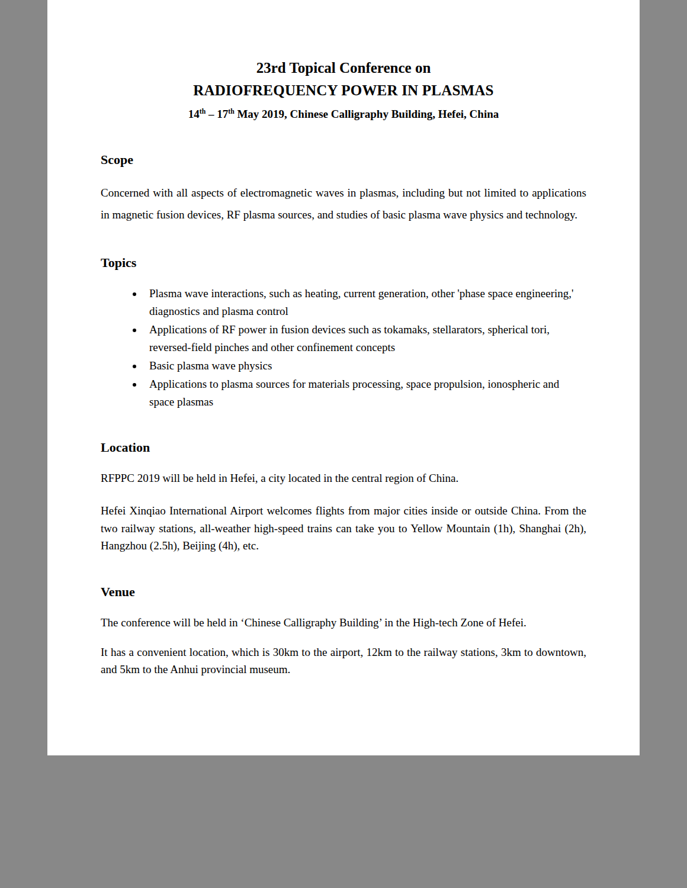23rd Topical Conference on RADIOFREQUENCY POWER IN PLASMAS
14th – 17th May 2019, Chinese Calligraphy Building, Hefei, China
Scope
Concerned with all aspects of electromagnetic waves in plasmas, including but not limited to applications in magnetic fusion devices, RF plasma sources, and studies of basic plasma wave physics and technology.
Topics
Plasma wave interactions, such as heating, current generation, other 'phase space engineering,' diagnostics and plasma control
Applications of RF power in fusion devices such as tokamaks, stellarators, spherical tori, reversed-field pinches and other confinement concepts
Basic plasma wave physics
Applications to plasma sources for materials processing, space propulsion, ionospheric and space plasmas
Location
RFPPC 2019 will be held in Hefei, a city located in the central region of China.
Hefei Xinqiao International Airport welcomes flights from major cities inside or outside China. From the two railway stations, all-weather high-speed trains can take you to Yellow Mountain (1h), Shanghai (2h), Hangzhou (2.5h), Beijing (4h), etc.
Venue
The conference will be held in ‘Chinese Calligraphy Building’ in the High-tech Zone of Hefei.
It has a convenient location, which is 30km to the airport, 12km to the railway stations, 3km to downtown, and 5km to the Anhui provincial museum.